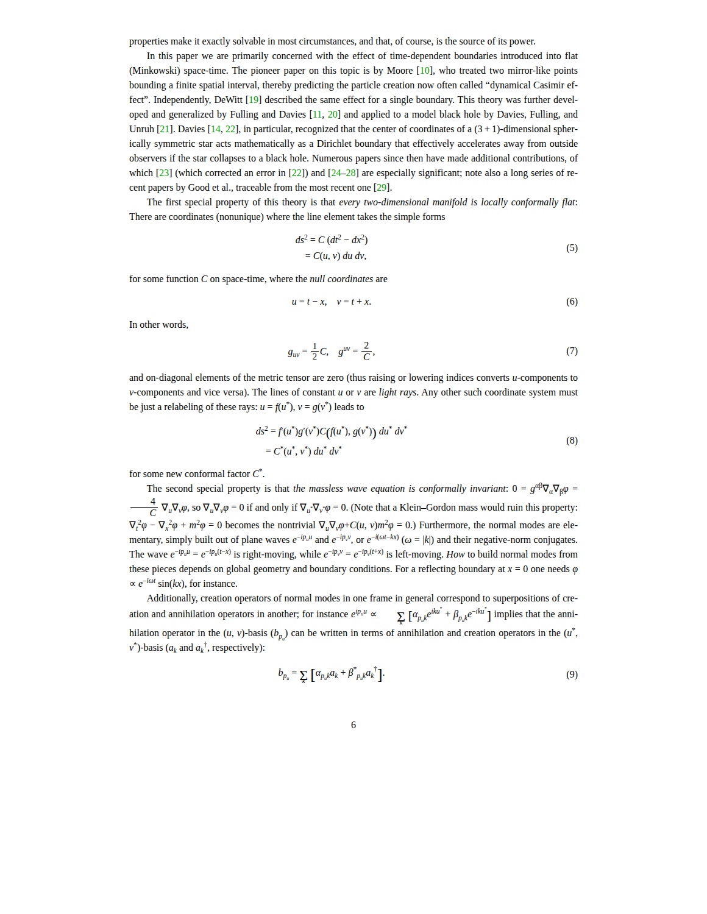properties make it exactly solvable in most circumstances, and that, of course, is the source of its power.
In this paper we are primarily concerned with the effect of time-dependent boundaries introduced into flat (Minkowski) space-time. The pioneer paper on this topic is by Moore [10], who treated two mirror-like points bounding a finite spatial interval, thereby predicting the particle creation now often called “dynamical Casimir effect”. Independently, DeWitt [19] described the same effect for a single boundary. This theory was further developed and generalized by Fulling and Davies [11, 20] and applied to a model black hole by Davies, Fulling, and Unruh [21]. Davies [14, 22], in particular, recognized that the center of coordinates of a (3 + 1)-dimensional spherically symmetric star acts mathematically as a Dirichlet boundary that effectively accelerates away from outside observers if the star collapses to a black hole. Numerous papers since then have made additional contributions, of which [23] (which corrected an error in [22]) and [24–28] are especially significant; note also a long series of recent papers by Good et al., traceable from the most recent one [29].
The first special property of this theory is that every two-dimensional manifold is locally conformally flat: There are coordinates (nonunique) where the line element takes the simple forms
ds2 = C (dt2 − dx2) = C(u, v) du dv,
(5)
for some function C on space-time, where the null coordinates are
u = t − x, v = t + x.
(6)
In other words,
guv = 12 C, guv = 2 C,
(7)
and on-diagonal elements of the metric tensor are zero (thus raising or lowering indices converts u-components to v-components and vice versa). The lines of constant u or v are light rays. Any other such coordinate system must be just a relabeling of these rays: u = f(u*), v = g(v*) leads to
ds2 = f′(u*)g′(v*)C(f(u*), g(v*)) du* dv* = C*(u*, v*) du* dv*
(8)
for some new conformal factor C*.
The second special property is that the massless wave equation is conformally invariant: 0 = gαβ∇α∇βφ = 4 C ∇u∇vφ, so ∇u∇vφ = 0 if and only if ∇u*∇v*φ = 0. (Note that a Klein–Gordon mass would ruin this property: ∇t2φ − ∇x2φ + m2φ = 0 becomes the nontrivial ∇u∇vφ+C(u, v)m2φ = 0.) Furthermore, the normal modes are elementary, simply built out of plane waves e−ipuu and e−ipvv, or e−i(ωt−kx) (ω = |k|) and their negative-norm conjugates. The wave e−ipuu = e−ipu(t−x) is right-moving, while e−ipvv = e−ipv(t+x) is left-moving. How to build normal modes from these pieces depends on global geometry and boundary conditions. For a reflecting boundary at x = 0 one needs φ ∝ e−iωt sin(kx), for instance.
Additionally, creation operators of normal modes in one frame in general correspond to superpositions of creation and annihilation operators in another; for instance eipuu ∝ Σk [αpukeiku* + βpuke−iku*] implies that the annihilation operator in the (u, v)-basis (bpu) can be written in terms of annihilation and creation operators in the (u*, v*)-basis (ak and ak†, respectively):
bpu = Σk [αpukak + β*pukak†].
(9)
6